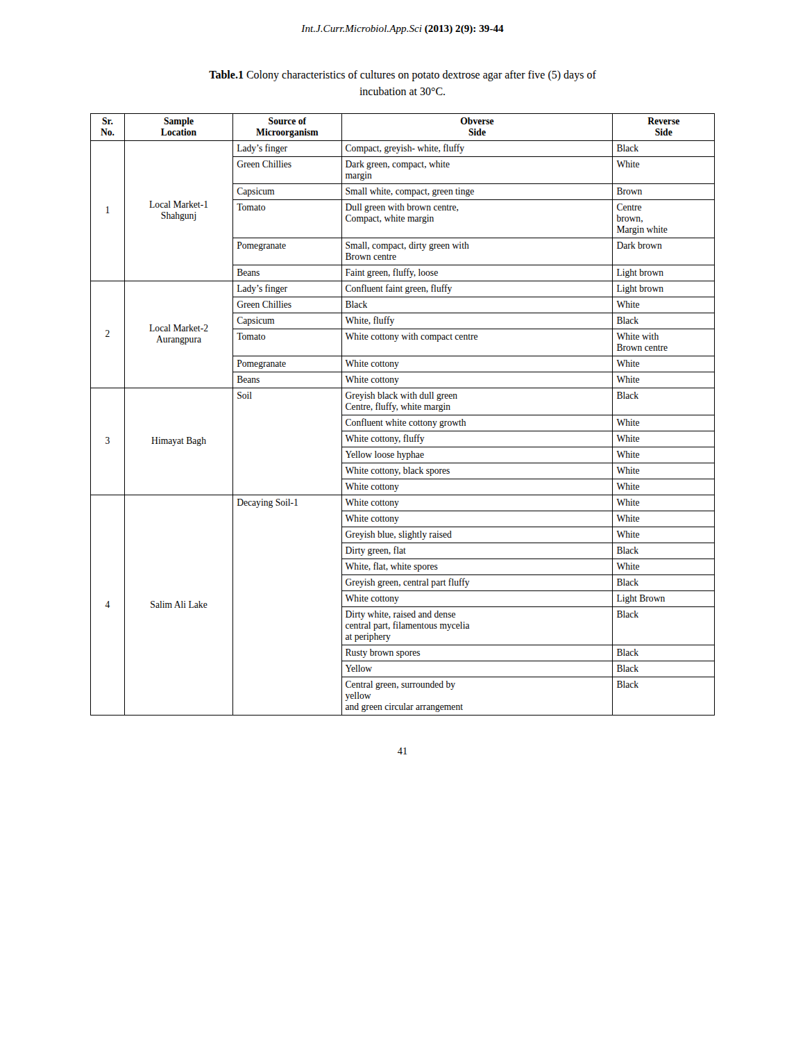Int.J.Curr.Microbiol.App.Sci (2013) 2(9): 39-44
Table.1 Colony characteristics of cultures on potato dextrose agar after five (5) days of
incubation at 30°C.
| Sr. No. | Sample Location | Source of Microorganism | Obverse Side | Reverse Side |
| --- | --- | --- | --- | --- |
| 1 | Local Market-1 Shahgunj | Lady’s finger | Compact, greyish- white, fluffy | Black |
| Green Chillies | Dark green, compact, white margin | White |
| Capsicum | Small white, compact, green tinge | Brown |
| Tomato | Dull green with brown centre, Compact, white margin | Centre brown, Margin white |
| Pomegranate | Small, compact, dirty green with Brown centre | Dark brown |
| Beans | Faint green, fluffy, loose | Light brown |
| 2 | Local Market-2 Aurangpura | Lady’s finger | Confluent faint green, fluffy | Light brown |
| Green Chillies | Black | White |
| Capsicum | White, fluffy | Black |
| Tomato | White cottony with compact centre | White with Brown centre |
| Pomegranate | White cottony | White |
| Beans | White cottony | White |
| 3 | Himayat Bagh | Soil | Greyish black with dull green Centre, fluffy, white margin | Black |
| Confluent white cottony growth | White |
| White cottony, fluffy | White |
| Yellow loose hyphae | White |
| White cottony, black spores | White |
| White cottony | White |
| 4 | Salim Ali Lake | Decaying Soil-1 | White cottony | White |
| White cottony | White |
| Greyish blue, slightly raised | White |
| Dirty green, flat | Black |
| White, flat, white spores | White |
| Greyish green, central part fluffy | Black |
| White cottony | Light Brown |
| Dirty white, raised and dense central part, filamentous mycelia at periphery | Black |
| Rusty brown spores | Black |
| Yellow | Black |
| Central green, surrounded by yellow and green circular arrangement | Black |
41